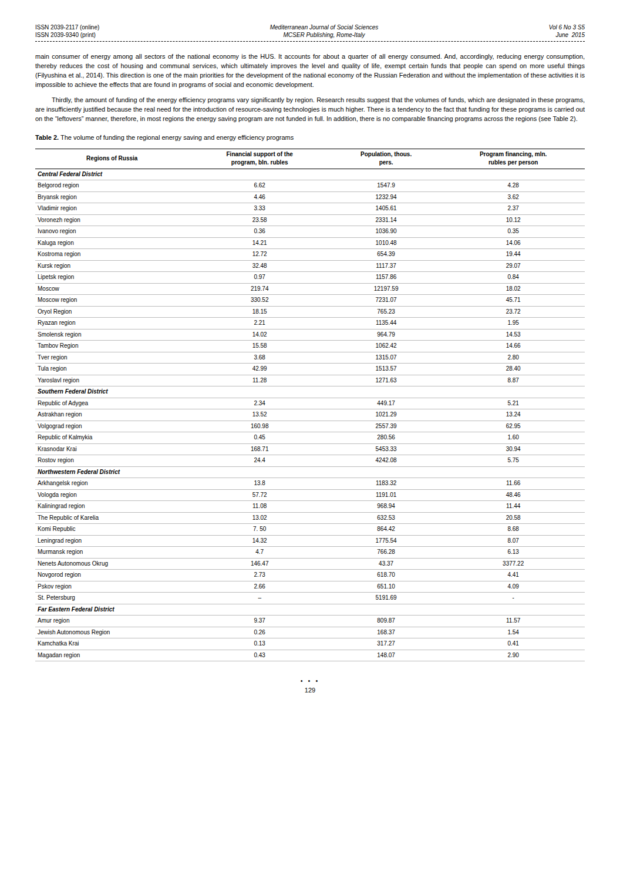ISSN 2039-2117 (online)
ISSN 2039-9340 (print)
Mediterranean Journal of Social Sciences
MCSER Publishing, Rome-Italy
Vol 6 No 3 S5
June 2015
main consumer of energy among all sectors of the national economy is the HUS. It accounts for about a quarter of all energy consumed. And, accordingly, reducing energy consumption, thereby reduces the cost of housing and communal services, which ultimately improves the level and quality of life, exempt certain funds that people can spend on more useful things (Filyushina et al., 2014). This direction is one of the main priorities for the development of the national economy of the Russian Federation and without the implementation of these activities it is impossible to achieve the effects that are found in programs of social and economic development.
Thirdly, the amount of funding of the energy efficiency programs vary significantly by region. Research results suggest that the volumes of funds, which are designated in these programs, are insufficiently justified because the real need for the introduction of resource-saving technologies is much higher. There is a tendency to the fact that funding for these programs is carried out on the “leftovers” manner, therefore, in most regions the energy saving program are not funded in full. In addition, there is no comparable financing programs across the regions (see Table 2).
Table 2. The volume of funding the regional energy saving and energy efficiency programs
| Regions of Russia | Financial support of the program, bln. rubles | Population, thous. pers. | Program financing, mln. rubles per person |
| --- | --- | --- | --- |
| Central Federal District |
| Belgorod region | 6.62 | 1547.9 | 4.28 |
| Bryansk region | 4.46 | 1232.94 | 3.62 |
| Vladimir region | 3.33 | 1405.61 | 2.37 |
| Voronezh region | 23.58 | 2331.14 | 10.12 |
| Ivanovo region | 0.36 | 1036.90 | 0.35 |
| Kaluga region | 14.21 | 1010.48 | 14.06 |
| Kostroma region | 12.72 | 654.39 | 19.44 |
| Kursk region | 32.48 | 1117.37 | 29.07 |
| Lipetsk region | 0.97 | 1157.86 | 0.84 |
| Moscow | 219.74 | 12197.59 | 18.02 |
| Moscow region | 330.52 | 7231.07 | 45.71 |
| Oryol Region | 18.15 | 765.23 | 23.72 |
| Ryazan region | 2.21 | 1135.44 | 1.95 |
| Smolensk region | 14.02 | 964.79 | 14.53 |
| Tambov Region | 15.58 | 1062.42 | 14.66 |
| Tver region | 3.68 | 1315.07 | 2.80 |
| Tula region | 42.99 | 1513.57 | 28.40 |
| Yaroslavl region | 11.28 | 1271.63 | 8.87 |
| Southern Federal District |
| Republic of Adygea | 2.34 | 449.17 | 5.21 |
| Astrakhan region | 13.52 | 1021.29 | 13.24 |
| Volgograd region | 160.98 | 2557.39 | 62.95 |
| Republic of Kalmykia | 0.45 | 280.56 | 1.60 |
| Krasnodar Krai | 168.71 | 5453.33 | 30.94 |
| Rostov region | 24.4 | 4242.08 | 5.75 |
| Northwestern Federal District |
| Arkhangelsk region | 13.8 | 1183.32 | 11.66 |
| Vologda region | 57.72 | 1191.01 | 48.46 |
| Kaliningrad region | 11.08 | 968.94 | 11.44 |
| The Republic of Karelia | 13.02 | 632.53 | 20.58 |
| Komi Republic | 7. 50 | 864.42 | 8.68 |
| Leningrad region | 14.32 | 1775.54 | 8.07 |
| Murmansk region | 4.7 | 766.28 | 6.13 |
| Nenets Autonomous Okrug | 146.47 | 43.37 | 3377.22 |
| Novgorod region | 2.73 | 618.70 | 4.41 |
| Pskov region | 2.66 | 651.10 | 4.09 |
| St. Petersburg | – | 5191.69 | - |
| Far Eastern Federal District |
| Amur region | 9.37 | 809.87 | 11.57 |
| Jewish Autonomous Region | 0.26 | 168.37 | 1.54 |
| Kamchatka Krai | 0.13 | 317.27 | 0.41 |
| Magadan region | 0.43 | 148.07 | 2.90 |
• • •
129